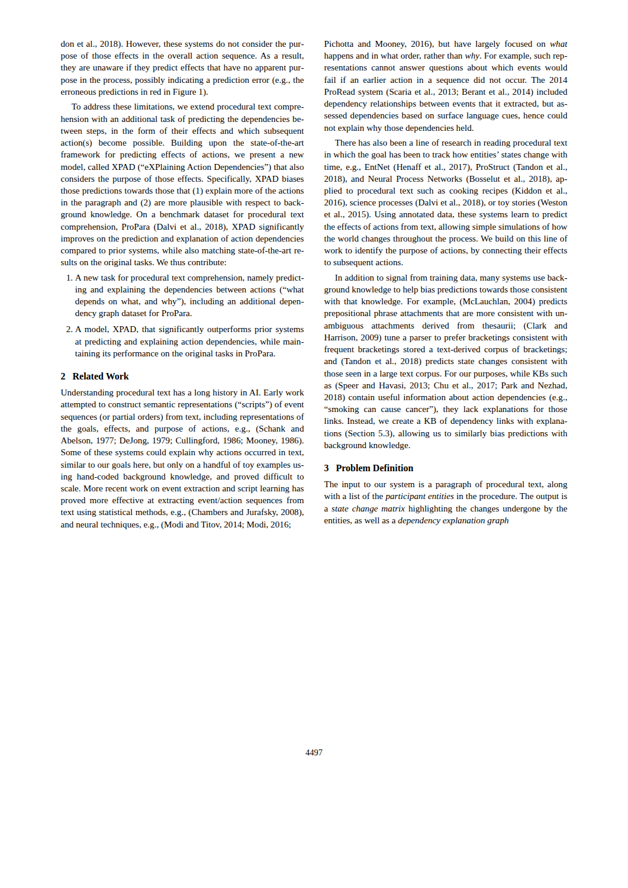don et al., 2018). However, these systems do not consider the purpose of those effects in the overall action sequence. As a result, they are unaware if they predict effects that have no apparent purpose in the process, possibly indicating a prediction error (e.g., the erroneous predictions in red in Figure 1).
To address these limitations, we extend procedural text comprehension with an additional task of predicting the dependencies between steps, in the form of their effects and which subsequent action(s) become possible. Building upon the state-of-the-art framework for predicting effects of actions, we present a new model, called XPAD (“eXPlaining Action Dependencies”) that also considers the purpose of those effects. Specifically, XPAD biases those predictions towards those that (1) explain more of the actions in the paragraph and (2) are more plausible with respect to background knowledge. On a benchmark dataset for procedural text comprehension, ProPara (Dalvi et al., 2018), XPAD significantly improves on the prediction and explanation of action dependencies compared to prior systems, while also matching state-of-the-art results on the original tasks. We thus contribute:
A new task for procedural text comprehension, namely predicting and explaining the dependencies between actions (“what depends on what, and why”), including an additional dependency graph dataset for ProPara.
A model, XPAD, that significantly outperforms prior systems at predicting and explaining action dependencies, while maintaining its performance on the original tasks in ProPara.
2 Related Work
Understanding procedural text has a long history in AI. Early work attempted to construct semantic representations (“scripts”) of event sequences (or partial orders) from text, including representations of the goals, effects, and purpose of actions, e.g., (Schank and Abelson, 1977; DeJong, 1979; Cullingford, 1986; Mooney, 1986). Some of these systems could explain why actions occurred in text, similar to our goals here, but only on a handful of toy examples using hand-coded background knowledge, and proved difficult to scale. More recent work on event extraction and script learning has proved more effective at extracting event/action sequences from text using statistical methods, e.g., (Chambers and Jurafsky, 2008), and neural techniques, e.g., (Modi and Titov, 2014; Modi, 2016;
Pichotta and Mooney, 2016), but have largely focused on what happens and in what order, rather than why. For example, such representations cannot answer questions about which events would fail if an earlier action in a sequence did not occur. The 2014 ProRead system (Scaria et al., 2013; Berant et al., 2014) included dependency relationships between events that it extracted, but assessed dependencies based on surface language cues, hence could not explain why those dependencies held.
There has also been a line of research in reading procedural text in which the goal has been to track how entities’ states change with time, e.g., EntNet (Henaff et al., 2017), ProStruct (Tandon et al., 2018), and Neural Process Networks (Bosselut et al., 2018), applied to procedural text such as cooking recipes (Kiddon et al., 2016), science processes (Dalvi et al., 2018), or toy stories (Weston et al., 2015). Using annotated data, these systems learn to predict the effects of actions from text, allowing simple simulations of how the world changes throughout the process. We build on this line of work to identify the purpose of actions, by connecting their effects to subsequent actions.
In addition to signal from training data, many systems use background knowledge to help bias predictions towards those consistent with that knowledge. For example, (McLauchlan, 2004) predicts prepositional phrase attachments that are more consistent with unambiguous attachments derived from thesaurii; (Clark and Harrison, 2009) tune a parser to prefer bracketings consistent with frequent bracketings stored a text-derived corpus of bracketings; and (Tandon et al., 2018) predicts state changes consistent with those seen in a large text corpus. For our purposes, while KBs such as (Speer and Havasi, 2013; Chu et al., 2017; Park and Nezhad, 2018) contain useful information about action dependencies (e.g., “smoking can cause cancer”), they lack explanations for those links. Instead, we create a KB of dependency links with explanations (Section 5.3), allowing us to similarly bias predictions with background knowledge.
3 Problem Definition
The input to our system is a paragraph of procedural text, along with a list of the participant entities in the procedure. The output is a state change matrix highlighting the changes undergone by the entities, as well as a dependency explanation graph
4497